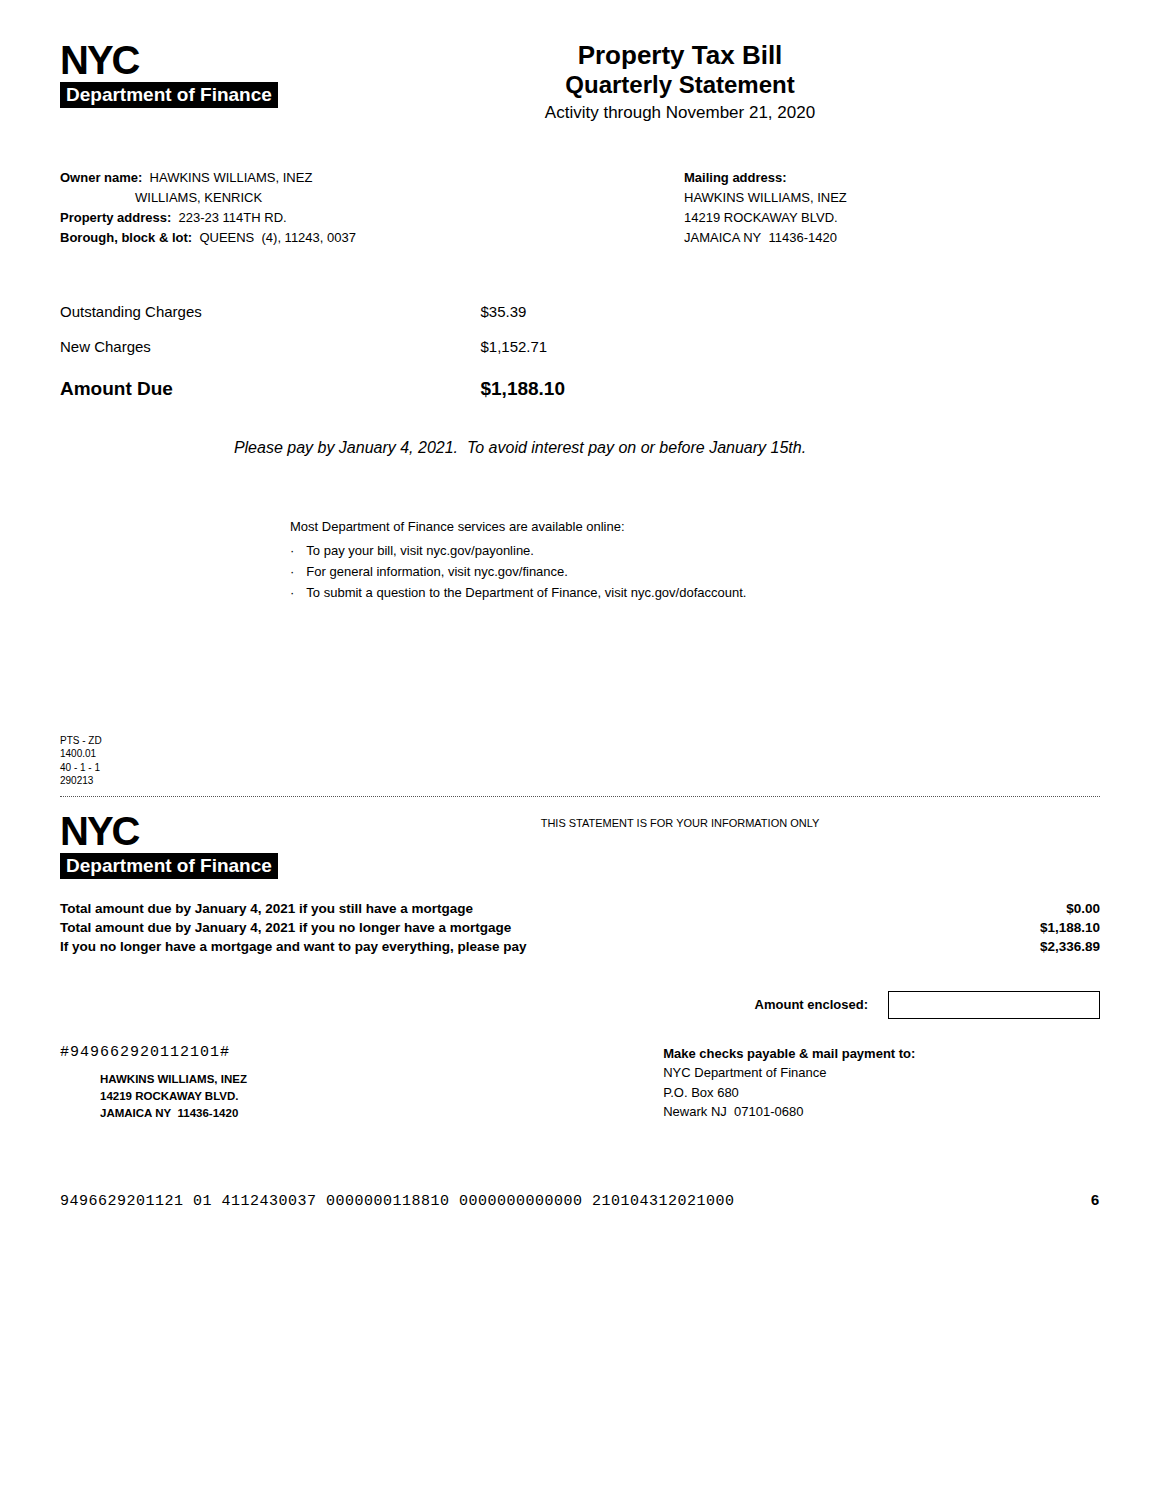NYC
Department of Finance
Property Tax Bill
Quarterly Statement
Activity through November 21, 2020
Owner name: HAWKINS WILLIAMS, INEZ
WILLIAMS, KENRICK
Property address: 223-23 114TH RD.
Borough, block & lot: QUEENS (4), 11243, 0037
Mailing address:
HAWKINS WILLIAMS, INEZ
14219 ROCKAWAY BLVD.
JAMAICA NY 11436-1420
| Outstanding Charges | $35.39 |
| New Charges | $1,152.71 |
| Amount Due | $1,188.10 |
Please pay by January 4, 2021. To avoid interest pay on or before January 15th.
Most Department of Finance services are available online:
To pay your bill, visit nyc.gov/payonline.
For general information, visit nyc.gov/finance.
To submit a question to the Department of Finance, visit nyc.gov/dofaccount.
PTS - ZD
1400.01
40 - 1 - 1
290213
NYC
Department of Finance
THIS STATEMENT IS FOR YOUR INFORMATION ONLY
| Total amount due by January 4, 2021 if you still have a mortgage | $0.00 |
| Total amount due by January 4, 2021 if you no longer have a mortgage | $1,188.10 |
| If you no longer have a mortgage and want to pay everything, please pay | $2,336.89 |
Amount enclosed:
#949662920112101#
HAWKINS WILLIAMS, INEZ
14219 ROCKAWAY BLVD.
JAMAICA NY 11436-1420
Make checks payable & mail payment to:
NYC Department of Finance
P.O. Box 680
Newark NJ 07101-0680
949662920112​1 01 4112430037 0000000118810 0000000000000 210104312021000 6